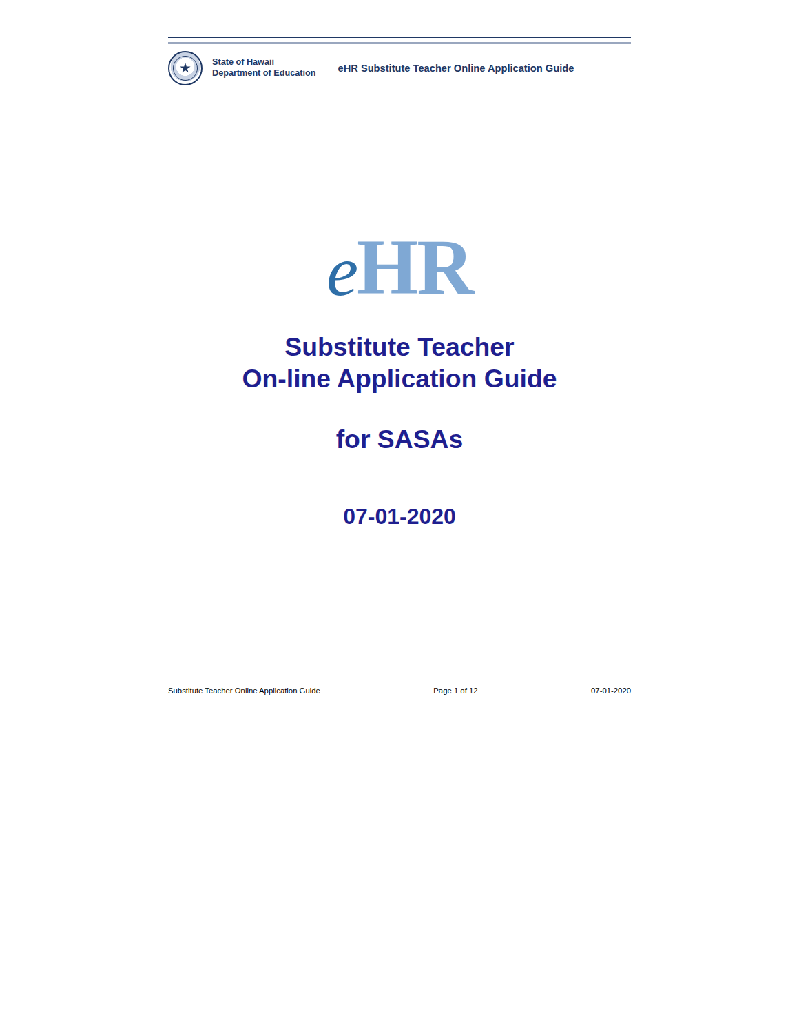State of Hawaii Department of Education
eHR Substitute Teacher Online Application Guide
eHR
Substitute Teacher
On-line Application Guide
for SASAs
07-01-2020
Substitute Teacher Online Application Guide
Page 1 of 12
07-01-2020